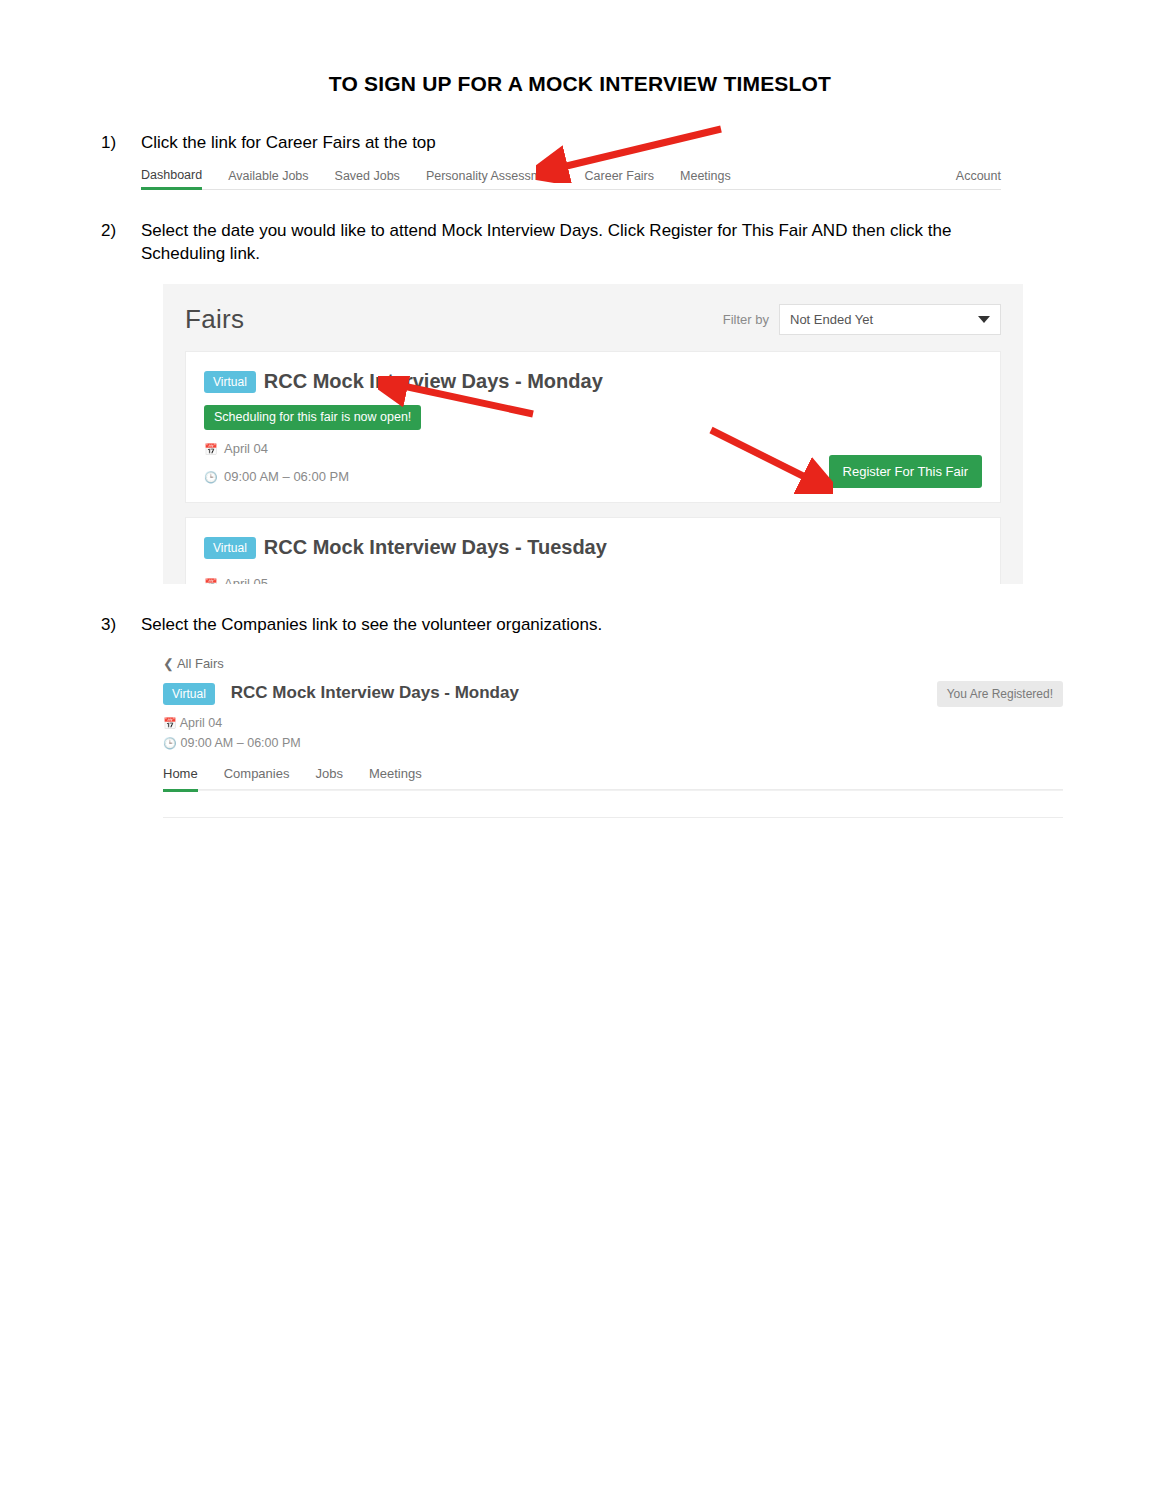TO SIGN UP FOR A MOCK INTERVIEW TIMESLOT
Click the link for Career Fairs at the top
Dashboard Available Jobs Saved Jobs Personality Assessment Career Fairs Meetings Account
Select the date you would like to attend Mock Interview Days. Click Register for This Fair AND then click the Scheduling link.
Fairs
Filter by
Not Ended Yet
Virtual RCC Mock Interview Days - Monday
Scheduling for this fair is now open!
April 04
09:00 AM – 06:00 PM
Register For This Fair
Virtual RCC Mock Interview Days - Tuesday
April 05
09:00 AM – 06:00 PM
Register For This Fair
Virtual RCC Mock Interview Days - Wednesday
Select the Companies link to see the volunteer organizations.
❮ All Fairs
Virtual RCC Mock Interview Days - Monday
You Are Registered!
April 04
09:00 AM – 06:00 PM
Home Companies Jobs Meetings